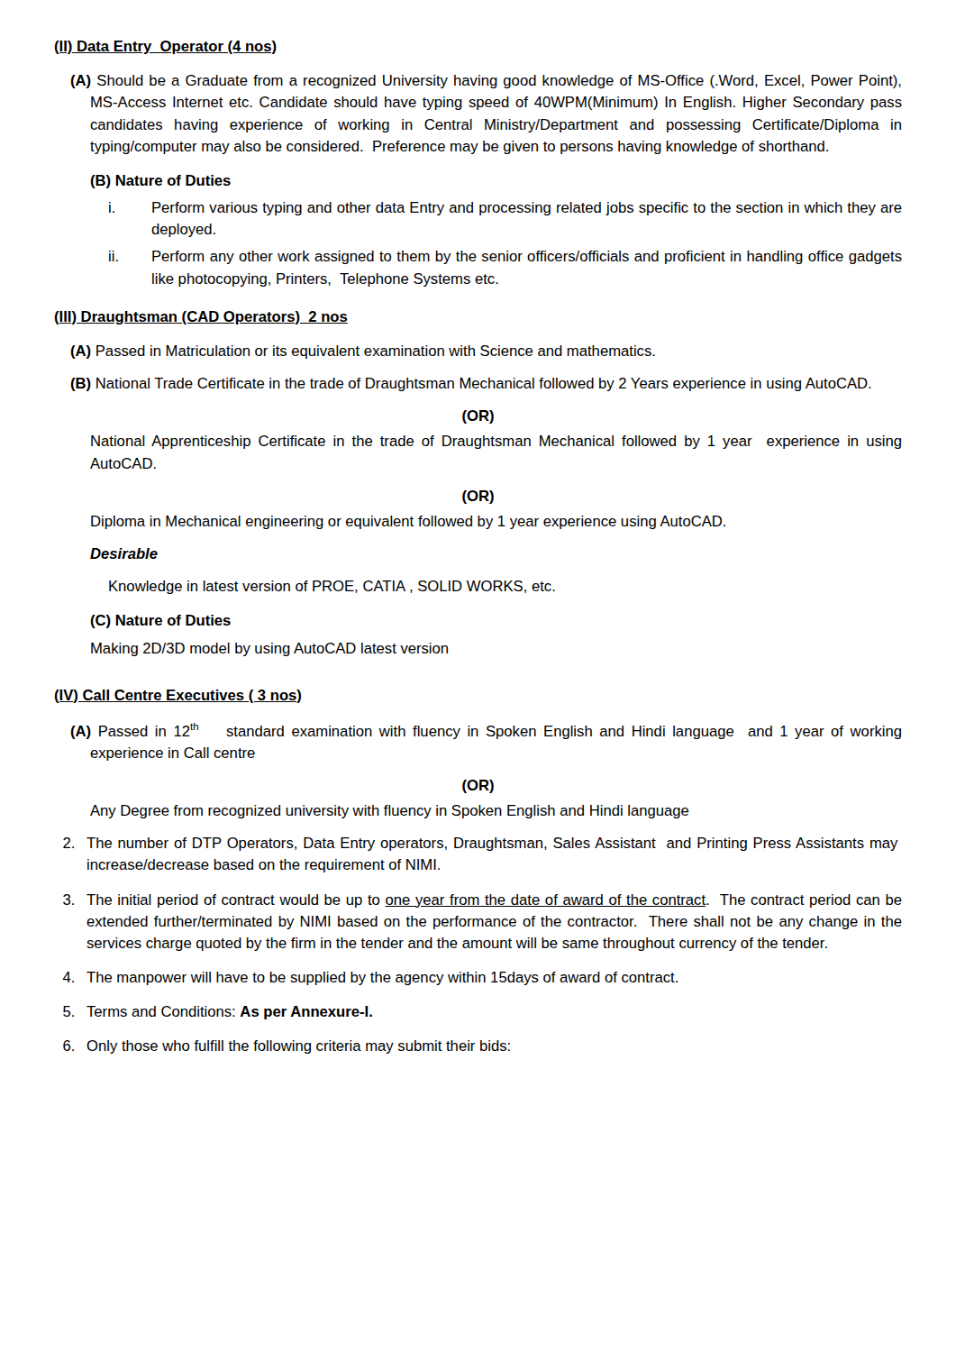(II) Data Entry Operator (4 nos)
(A) Should be a Graduate from a recognized University having good knowledge of MS-Office (.Word, Excel, Power Point), MS-Access Internet etc. Candidate should have typing speed of 40WPM(Minimum) In English. Higher Secondary pass candidates having experience of working in Central Ministry/Department and possessing Certificate/Diploma in typing/computer may also be considered. Preference may be given to persons having knowledge of shorthand.
(B) Nature of Duties
| i. | Perform various typing and other data Entry and processing related jobs specific to the section in which they are deployed. |
| ii. | Perform any other work assigned to them by the senior officers/officials and proficient in handling office gadgets like photocopying, Printers, Telephone Systems etc. |
(III) Draughtsman (CAD Operators) 2 nos
(A) Passed in Matriculation or its equivalent examination with Science and mathematics.
(B) National Trade Certificate in the trade of Draughtsman Mechanical followed by 2 Years experience in using AutoCAD.
(OR)
National Apprenticeship Certificate in the trade of Draughtsman Mechanical followed by 1 year experience in using AutoCAD.
(OR)
Diploma in Mechanical engineering or equivalent followed by 1 year experience using AutoCAD.
Desirable
Knowledge in latest version of PROE, CATIA , SOLID WORKS, etc.
(C) Nature of Duties
Making 2D/3D model by using AutoCAD latest version
(IV) Call Centre Executives ( 3 nos)
(A) Passed in 12th standard examination with fluency in Spoken English and Hindi language and 1 year of working experience in Call centre
(OR)
Any Degree from recognized university with fluency in Spoken English and Hindi language
The number of DTP Operators, Data Entry operators, Draughtsman, Sales Assistant and Printing Press Assistants may increase/decrease based on the requirement of NIMI.
The initial period of contract would be up to one year from the date of award of the contract. The contract period can be extended further/terminated by NIMI based on the performance of the contractor. There shall not be any change in the services charge quoted by the firm in the tender and the amount will be same throughout currency of the tender.
The manpower will have to be supplied by the agency within 15days of award of contract.
Terms and Conditions: As per Annexure-I.
Only those who fulfill the following criteria may submit their bids: